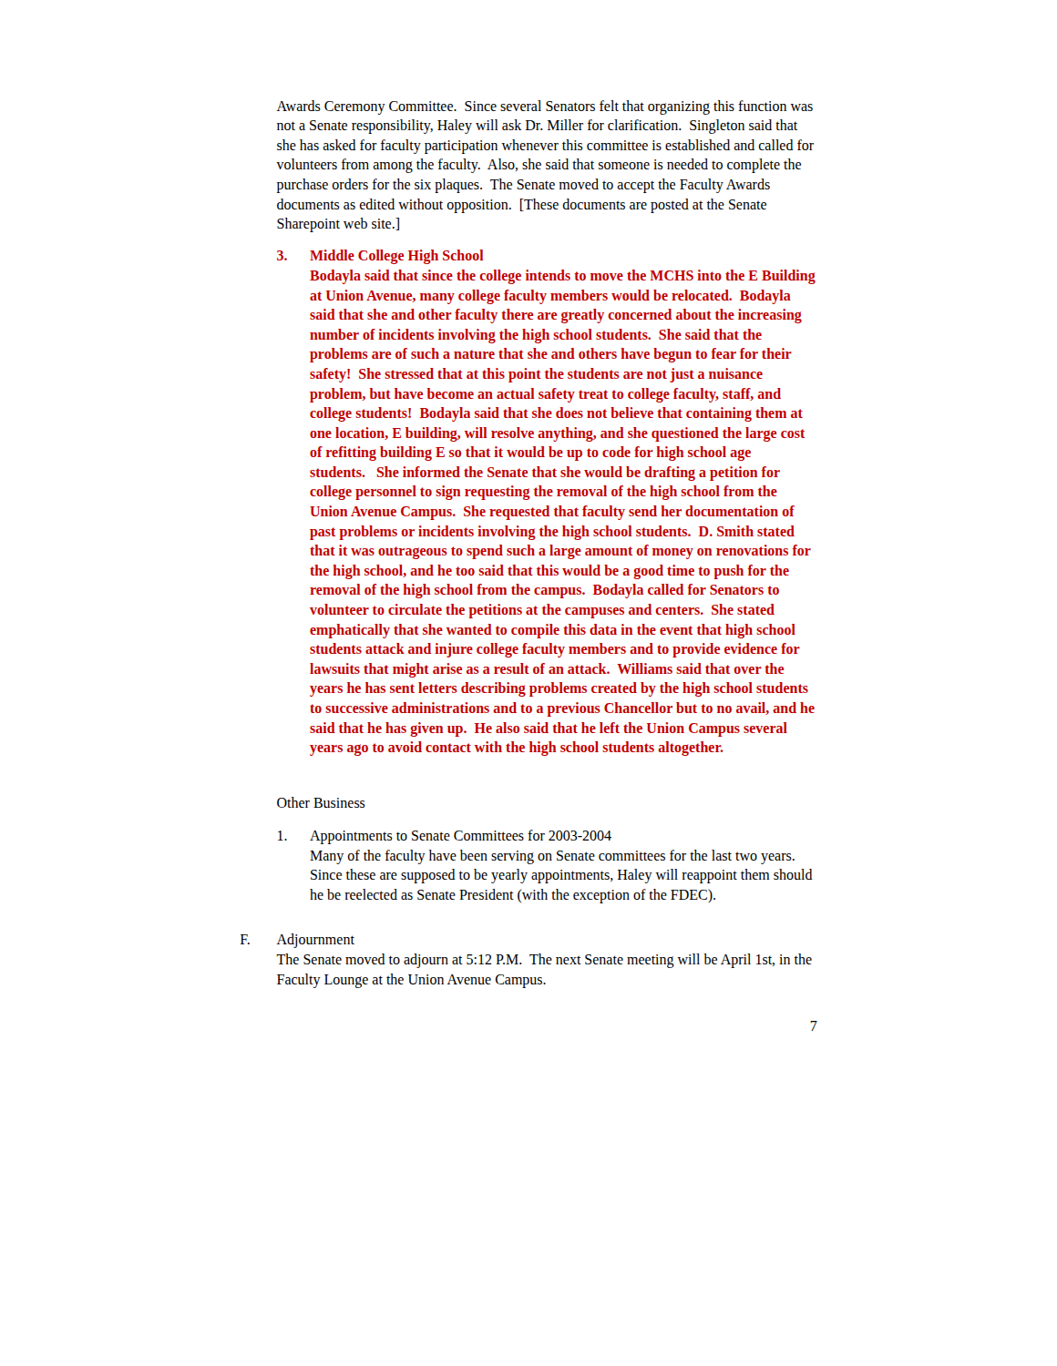Awards Ceremony Committee. Since several Senators felt that organizing this function was not a Senate responsibility, Haley will ask Dr. Miller for clarification. Singleton said that she has asked for faculty participation whenever this committee is established and called for volunteers from among the faculty. Also, she said that someone is needed to complete the purchase orders for the six plaques. The Senate moved to accept the Faculty Awards documents as edited without opposition. [These documents are posted at the Senate Sharepoint web site.]
3.
Middle College High School
Bodayla said that since the college intends to move the MCHS into the E Building at Union Avenue, many college faculty members would be relocated. Bodayla said that she and other faculty there are greatly concerned about the increasing number of incidents involving the high school students. She said that the problems are of such a nature that she and others have begun to fear for their safety! She stressed that at this point the students are not just a nuisance problem, but have become an actual safety treat to college faculty, staff, and college students! Bodayla said that she does not believe that containing them at one location, E building, will resolve anything, and she questioned the large cost of refitting building E so that it would be up to code for high school age students. She informed the Senate that she would be drafting a petition for college personnel to sign requesting the removal of the high school from the Union Avenue Campus. She requested that faculty send her documentation of past problems or incidents involving the high school students. D. Smith stated that it was outrageous to spend such a large amount of money on renovations for the high school, and he too said that this would be a good time to push for the removal of the high school from the campus. Bodayla called for Senators to volunteer to circulate the petitions at the campuses and centers. She stated emphatically that she wanted to compile this data in the event that high school students attack and injure college faculty members and to provide evidence for lawsuits that might arise as a result of an attack. Williams said that over the years he has sent letters describing problems created by the high school students to successive administrations and to a previous Chancellor but to no avail, and he said that he has given up. He also said that he left the Union Campus several years ago to avoid contact with the high school students altogether.
Other Business
1.
Appointments to Senate Committees for 2003-2004
Many of the faculty have been serving on Senate committees for the last two years. Since these are supposed to be yearly appointments, Haley will reappoint them should he be reelected as Senate President (with the exception of the FDEC).
F.
Adjournment
The Senate moved to adjourn at 5:12 P.M. The next Senate meeting will be April 1st, in the Faculty Lounge at the Union Avenue Campus.
7